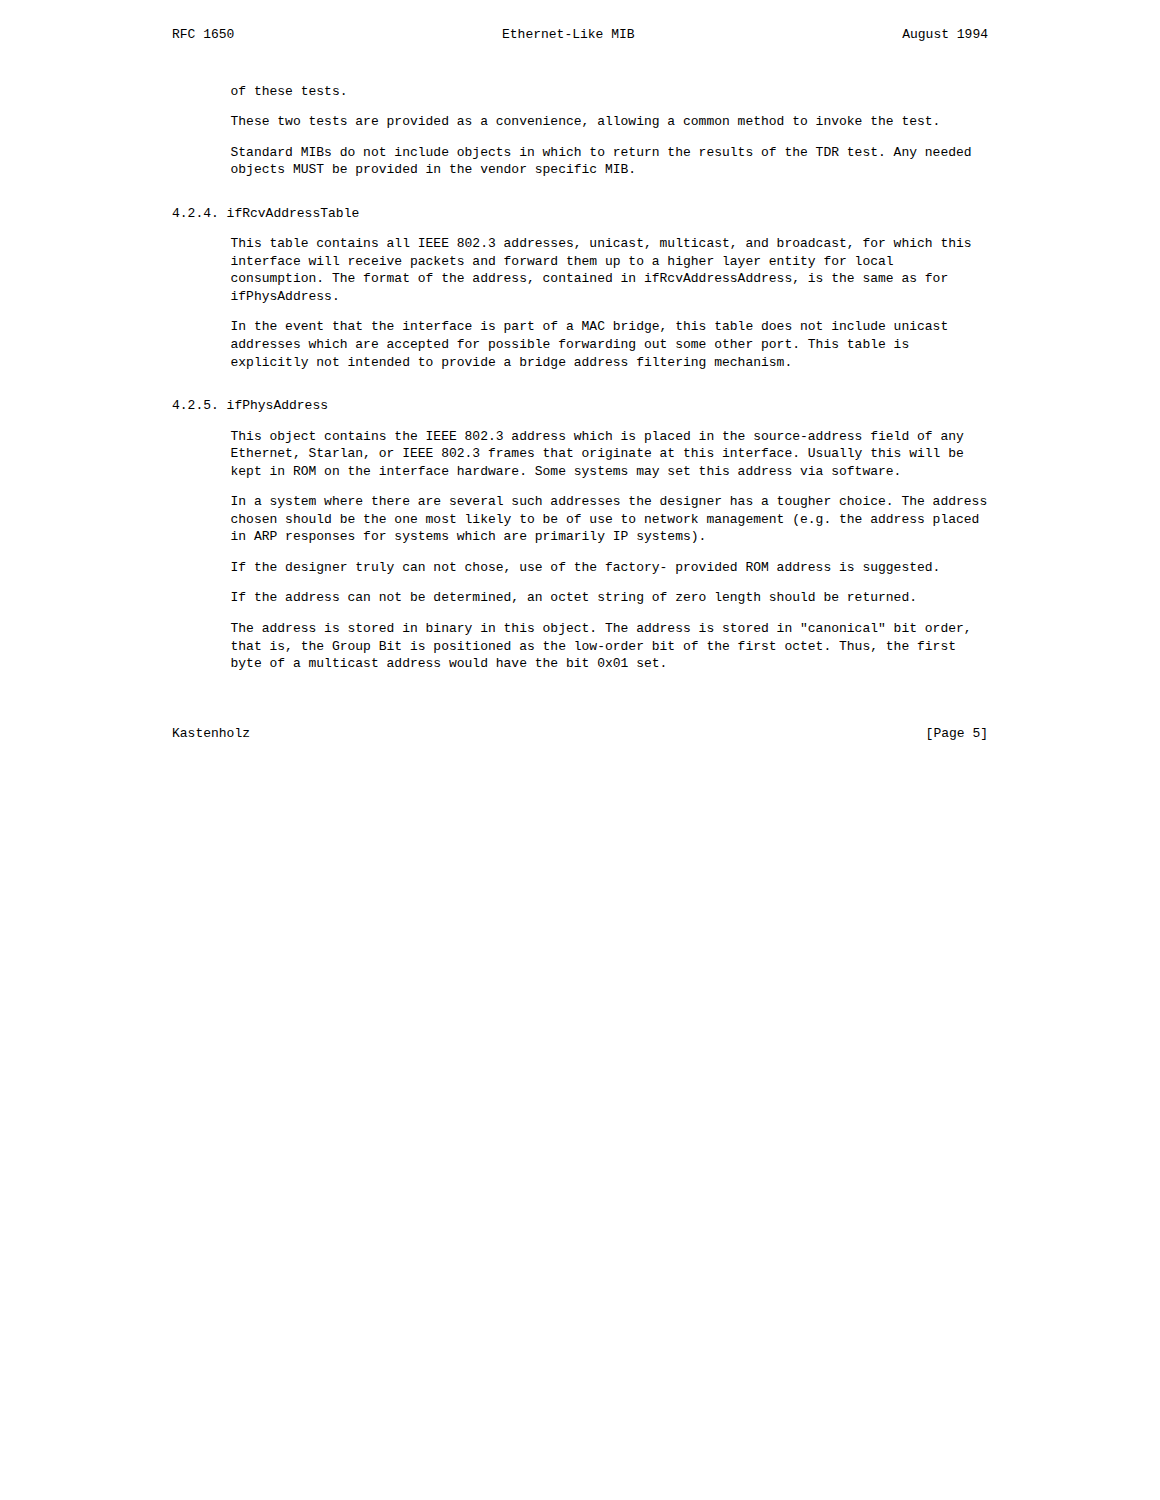RFC 1650 Ethernet-Like MIB August 1994
of these tests.
These two tests are provided as a convenience, allowing a common method to invoke the test.
Standard MIBs do not include objects in which to return the results of the TDR test. Any needed objects MUST be provided in the vendor specific MIB.
4.2.4. ifRcvAddressTable
This table contains all IEEE 802.3 addresses, unicast, multicast, and broadcast, for which this interface will receive packets and forward them up to a higher layer entity for local consumption. The format of the address, contained in ifRcvAddressAddress, is the same as for ifPhysAddress.
In the event that the interface is part of a MAC bridge, this table does not include unicast addresses which are accepted for possible forwarding out some other port. This table is explicitly not intended to provide a bridge address filtering mechanism.
4.2.5. ifPhysAddress
This object contains the IEEE 802.3 address which is placed in the source-address field of any Ethernet, Starlan, or IEEE 802.3 frames that originate at this interface. Usually this will be kept in ROM on the interface hardware. Some systems may set this address via software.
In a system where there are several such addresses the designer has a tougher choice. The address chosen should be the one most likely to be of use to network management (e.g. the address placed in ARP responses for systems which are primarily IP systems).
If the designer truly can not chose, use of the factory- provided ROM address is suggested.
If the address can not be determined, an octet string of zero length should be returned.
The address is stored in binary in this object. The address is stored in "canonical" bit order, that is, the Group Bit is positioned as the low-order bit of the first octet. Thus, the first byte of a multicast address would have the bit 0x01 set.
Kastenholz [Page 5]